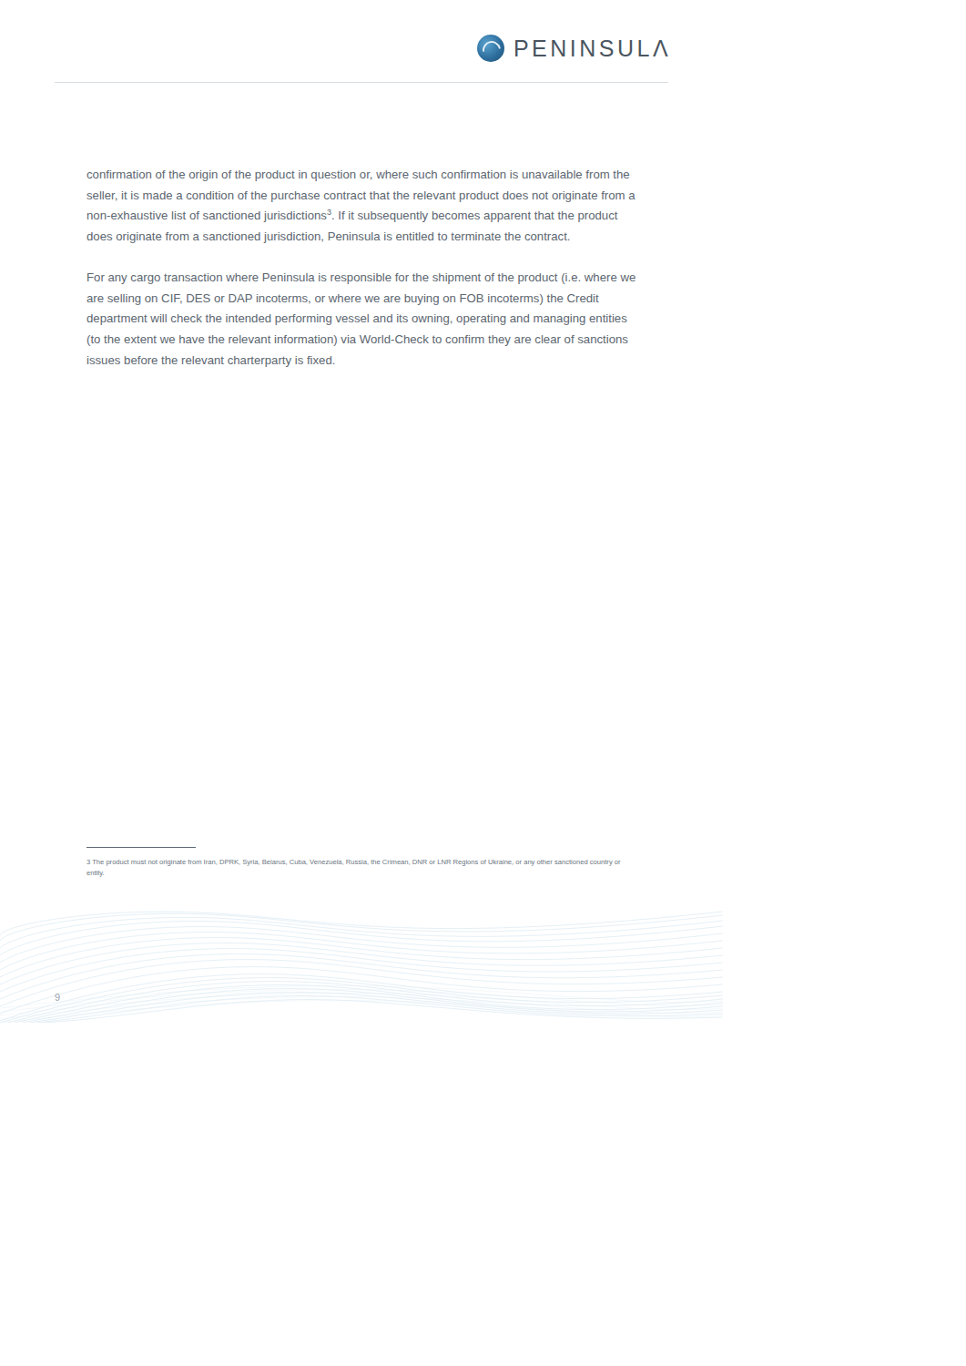PENINSULΛ
confirmation of the origin of the product in question or, where such confirmation is unavailable from the seller, it is made a condition of the purchase contract that the relevant product does not originate from a non-exhaustive list of sanctioned jurisdictions3. If it subsequently becomes apparent that the product does originate from a sanctioned jurisdiction, Peninsula is entitled to terminate the contract.
For any cargo transaction where Peninsula is responsible for the shipment of the product (i.e. where we are selling on CIF, DES or DAP incoterms, or where we are buying on FOB incoterms) the Credit department will check the intended performing vessel and its owning, operating and managing entities (to the extent we have the relevant information) via World-Check to confirm they are clear of sanctions issues before the relevant charterparty is fixed.
3 The product must not originate from Iran, DPRK, Syria, Belarus, Cuba, Venezuela, Russia, the Crimean, DNR or LNR Regions of Ukraine, or any other sanctioned country or entity.
9